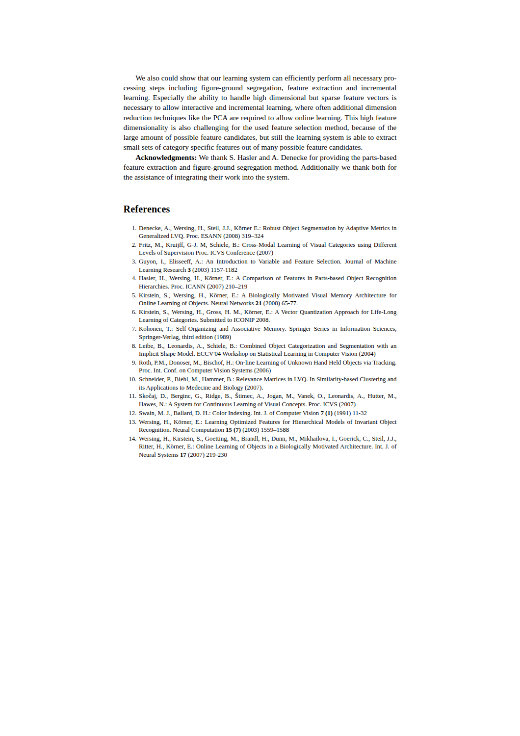We also could show that our learning system can efficiently perform all necessary processing steps including figure-ground segregation, feature extraction and incremental learning. Especially the ability to handle high dimensional but sparse feature vectors is necessary to allow interactive and incremental learning, where often additional dimension reduction techniques like the PCA are required to allow online learning. This high feature dimensionality is also challenging for the used feature selection method, because of the large amount of possible feature candidates, but still the learning system is able to extract small sets of category specific features out of many possible feature candidates.
Acknowledgments: We thank S. Hasler and A. Denecke for providing the parts-based feature extraction and figure-ground segregation method. Additionally we thank both for the assistance of integrating their work into the system.
References
Denecke, A., Wersing, H., Steil, J.J., Körner E.: Robust Object Segmentation by Adaptive Metrics in Generalized LVQ. Proc. ESANN (2008) 319–324
Fritz, M., Kruijff, G-J. M, Schiele, B.: Cross-Modal Learning of Visual Categories using Different Levels of Supervision Proc. ICVS Conference (2007)
Guyon, I., Elisseeff, A.: An Introduction to Variable and Feature Selection. Journal of Machine Learning Research 3 (2003) 1157-1182
Hasler, H., Wersing, H., Körner, E.: A Comparison of Features in Parts-based Object Recognition Hierarchies. Proc. ICANN (2007) 210–219
Kirstein, S., Wersing, H., Körner, E.: A Biologically Motivated Visual Memory Architecture for Online Learning of Objects. Neural Networks 21 (2008) 65-77.
Kirstein, S., Wersing, H., Gross, H. M., Körner, E.: A Vector Quantization Approach for Life-Long Learning of Categories. Submitted to ICONIP 2008.
Kohonen, T.: Self-Organizing and Associative Memory. Springer Series in Information Sciences, Springer-Verlag, third edition (1989)
Leibe, B., Leonardis, A., Schiele, B.: Combined Object Categorization and Segmentation with an Implicit Shape Model. ECCV'04 Workshop on Statistical Learning in Computer Vision (2004)
Roth, P.M., Donoser, M., Bischof, H.: On-line Learning of Unknown Hand Held Objects via Tracking. Proc. Int. Conf. on Computer Vision Systems (2006)
Schneider, P., Biehl, M., Hammer, B.: Relevance Matrices in LVQ. In Similarity-based Clustering and its Applications to Medecine and Biology (2007).
Skočaj, D., Berginc, G., Ridge, B., Štimec, A., Jogan, M., Vanek, O., Leonardis, A., Hutter, M., Hawes, N.: A System for Continuous Learning of Visual Concepts. Proc. ICVS (2007)
Swain, M. J., Ballard, D. H.: Color Indexing. Int. J. of Computer Vision 7 (1) (1991) 11-32
Wersing, H., Körner, E.: Learning Optimized Features for Hierarchical Models of Invariant Object Recognition. Neural Computation 15 (7) (2003) 1559–1588
Wersing, H., Kirstein, S., Goetting, M., Brandl, H., Dunn, M., Mikhailova, I., Goerick, C., Steil, J.J., Ritter, H., Körner, E.: Online Learning of Objects in a Biologically Motivated Architecture. Int. J. of Neural Systems 17 (2007) 219-230